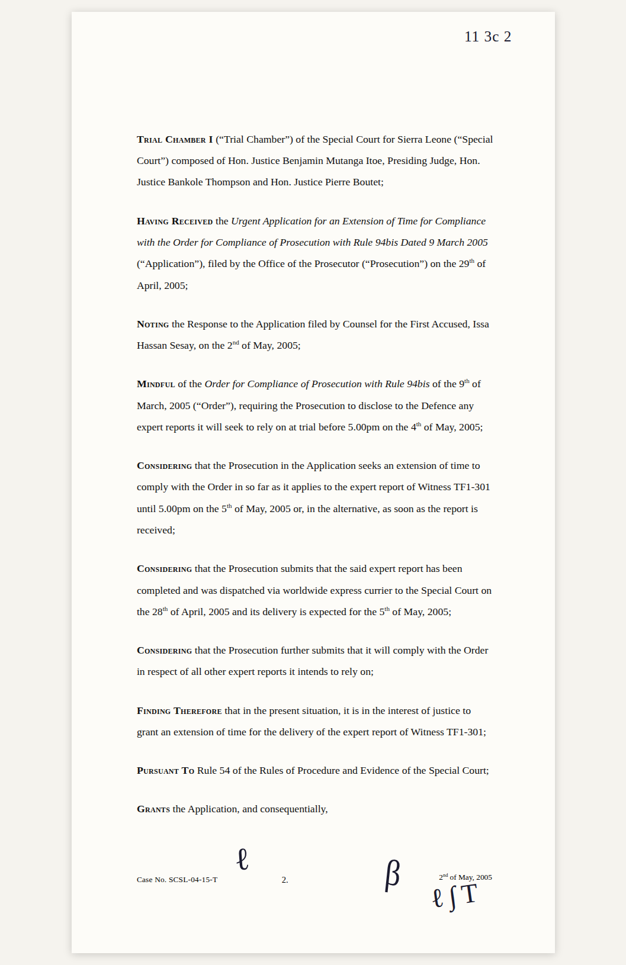11 3c 2
Trial Chamber I (“Trial Chamber”) of the Special Court for Sierra Leone (“Special Court”) composed of Hon. Justice Benjamin Mutanga Itoe, Presiding Judge, Hon. Justice Bankole Thompson and Hon. Justice Pierre Boutet;
Having Received the Urgent Application for an Extension of Time for Compliance with the Order for Compliance of Prosecution with Rule 94bis Dated 9 March 2005 (“Application”), filed by the Office of the Prosecutor (“Prosecution”) on the 29th of April, 2005;
Noting the Response to the Application filed by Counsel for the First Accused, Issa Hassan Sesay, on the 2nd of May, 2005;
Mindful of the Order for Compliance of Prosecution with Rule 94bis of the 9th of March, 2005 (“Order”), requiring the Prosecution to disclose to the Defence any expert reports it will seek to rely on at trial before 5.00pm on the 4th of May, 2005;
Considering that the Prosecution in the Application seeks an extension of time to comply with the Order in so far as it applies to the expert report of Witness TF1-301 until 5.00pm on the 5th of May, 2005 or, in the alternative, as soon as the report is received;
Considering that the Prosecution submits that the said expert report has been completed and was dispatched via worldwide express currier to the Special Court on the 28th of April, 2005 and its delivery is expected for the 5th of May, 2005;
Considering that the Prosecution further submits that it will comply with the Order in respect of all other expert reports it intends to rely on;
Finding Therefore that in the present situation, it is in the interest of justice to grant an extension of time for the delivery of the expert report of Witness TF1-301;
Pursuant To Rule 54 of the Rules of Procedure and Evidence of the Special Court;
Grants the Application, and consequentially,
ℓ β ℓ ∫ T Case No. SCSL-04-15-T 2. 2nd of May, 2005